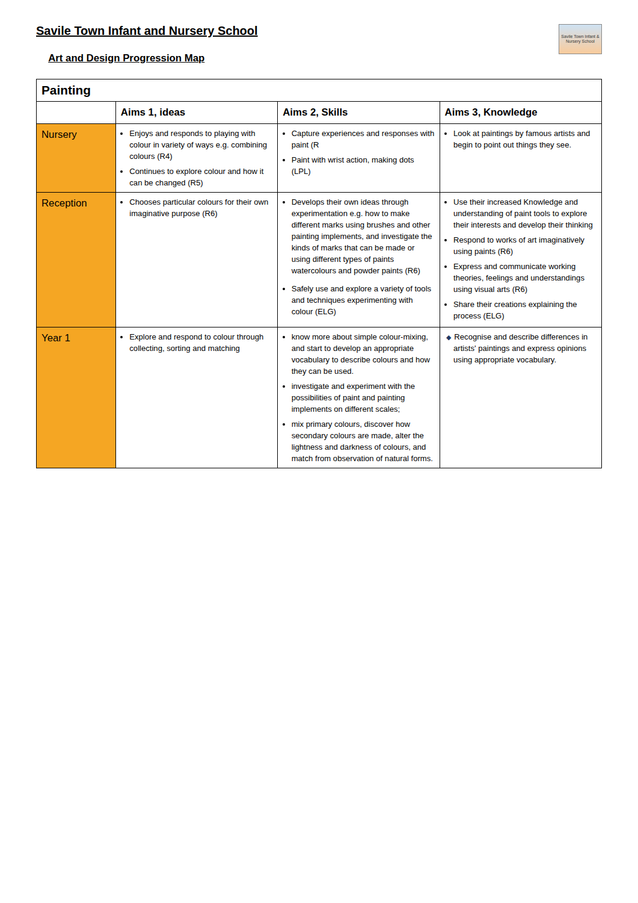Savile Town Infant and Nursery School
Art and Design Progression Map
Savile Town Infant & Nursery School
Painting
| | Aims 1, ideas | Aims 2, Skills | Aims 3, Knowledge |
| --- | --- | --- | --- |
| Nursery | Enjoys and responds to playing with colour in variety of ways e.g. combining colours (R4) Continues to explore colour and how it can be changed (R5) | Capture experiences and responses with paint (R Paint with wrist action, making dots (LPL) | Look at paintings by famous artists and begin to point out things they see. |
| Reception | Chooses particular colours for their own imaginative purpose (R6) | Develops their own ideas through experimentation e.g. how to make different marks using brushes and other painting implements, and investigate the kinds of marks that can be made or using different types of paints watercolours and powder paints (R6) Safely use and explore a variety of tools and techniques experimenting with colour (ELG) | Use their increased Knowledge and understanding of paint tools to explore their interests and develop their thinking Respond to works of art imaginatively using paints (R6) Express and communicate working theories, feelings and understandings using visual arts (R6) Share their creations explaining the process (ELG) |
| Year 1 | Explore and respond to colour through collecting, sorting and matching | know more about simple colour-mixing, and start to develop an appropriate vocabulary to describe colours and how they can be used. investigate and experiment with the possibilities of paint and painting implements on different scales; mix primary colours, discover how secondary colours are made, alter the lightness and darkness of colours, and match from observation of natural forms. | Recognise and describe differences in artists' paintings and express opinions using appropriate vocabulary. |